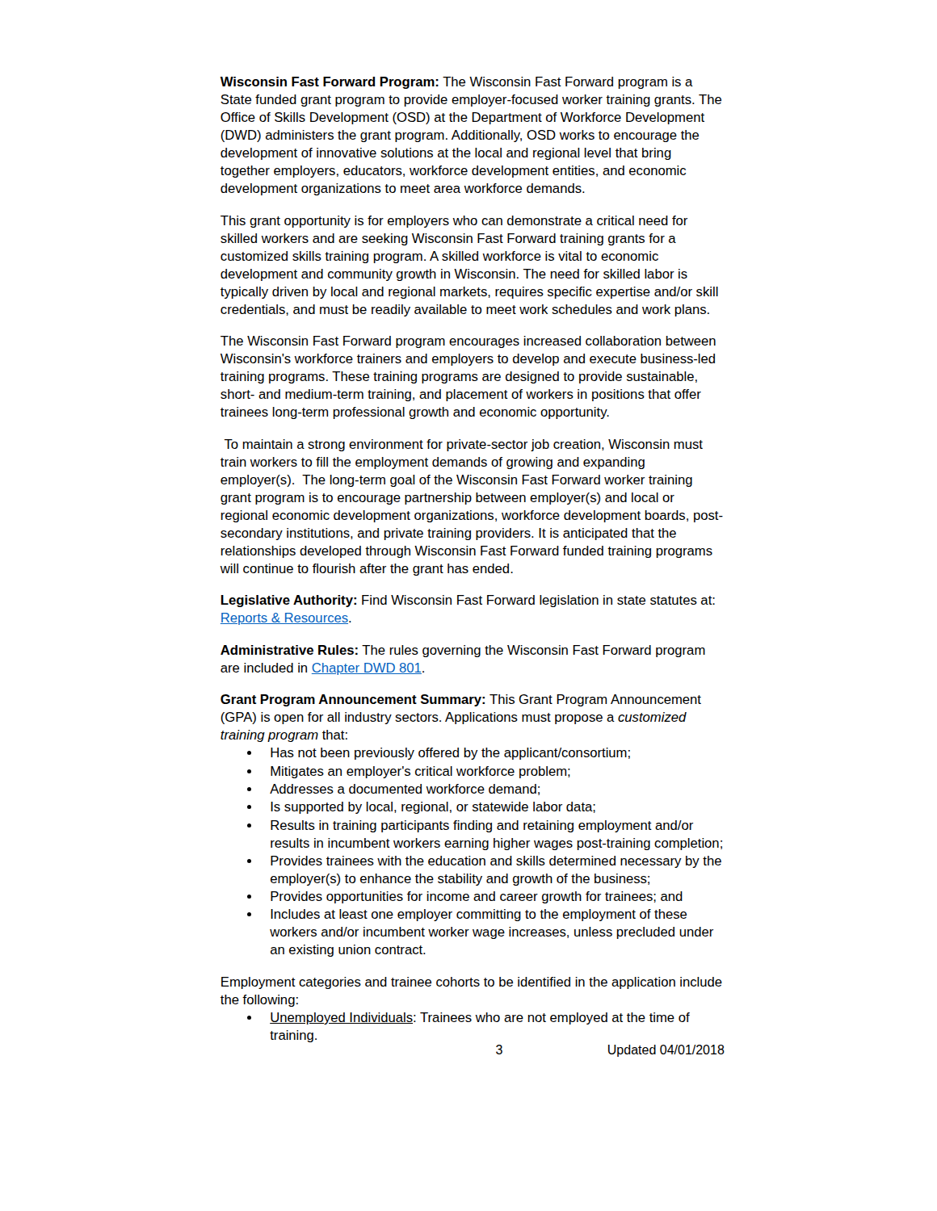Wisconsin Fast Forward Program: The Wisconsin Fast Forward program is a State funded grant program to provide employer-focused worker training grants. The Office of Skills Development (OSD) at the Department of Workforce Development (DWD) administers the grant program. Additionally, OSD works to encourage the development of innovative solutions at the local and regional level that bring together employers, educators, workforce development entities, and economic development organizations to meet area workforce demands.
This grant opportunity is for employers who can demonstrate a critical need for skilled workers and are seeking Wisconsin Fast Forward training grants for a customized skills training program. A skilled workforce is vital to economic development and community growth in Wisconsin. The need for skilled labor is typically driven by local and regional markets, requires specific expertise and/or skill credentials, and must be readily available to meet work schedules and work plans.
The Wisconsin Fast Forward program encourages increased collaboration between Wisconsin's workforce trainers and employers to develop and execute business-led training programs. These training programs are designed to provide sustainable, short- and medium-term training, and placement of workers in positions that offer trainees long-term professional growth and economic opportunity.
To maintain a strong environment for private-sector job creation, Wisconsin must train workers to fill the employment demands of growing and expanding employer(s). The long-term goal of the Wisconsin Fast Forward worker training grant program is to encourage partnership between employer(s) and local or regional economic development organizations, workforce development boards, post-secondary institutions, and private training providers. It is anticipated that the relationships developed through Wisconsin Fast Forward funded training programs will continue to flourish after the grant has ended.
Legislative Authority: Find Wisconsin Fast Forward legislation in state statutes at: Reports & Resources.
Administrative Rules: The rules governing the Wisconsin Fast Forward program are included in Chapter DWD 801.
Grant Program Announcement Summary: This Grant Program Announcement (GPA) is open for all industry sectors. Applications must propose a customized training program that:
Has not been previously offered by the applicant/consortium;
Mitigates an employer's critical workforce problem;
Addresses a documented workforce demand;
Is supported by local, regional, or statewide labor data;
Results in training participants finding and retaining employment and/or results in incumbent workers earning higher wages post-training completion;
Provides trainees with the education and skills determined necessary by the employer(s) to enhance the stability and growth of the business;
Provides opportunities for income and career growth for trainees; and
Includes at least one employer committing to the employment of these workers and/or incumbent worker wage increases, unless precluded under an existing union contract.
Employment categories and trainee cohorts to be identified in the application include the following:
Unemployed Individuals: Trainees who are not employed at the time of training.
3 Updated 04/01/2018